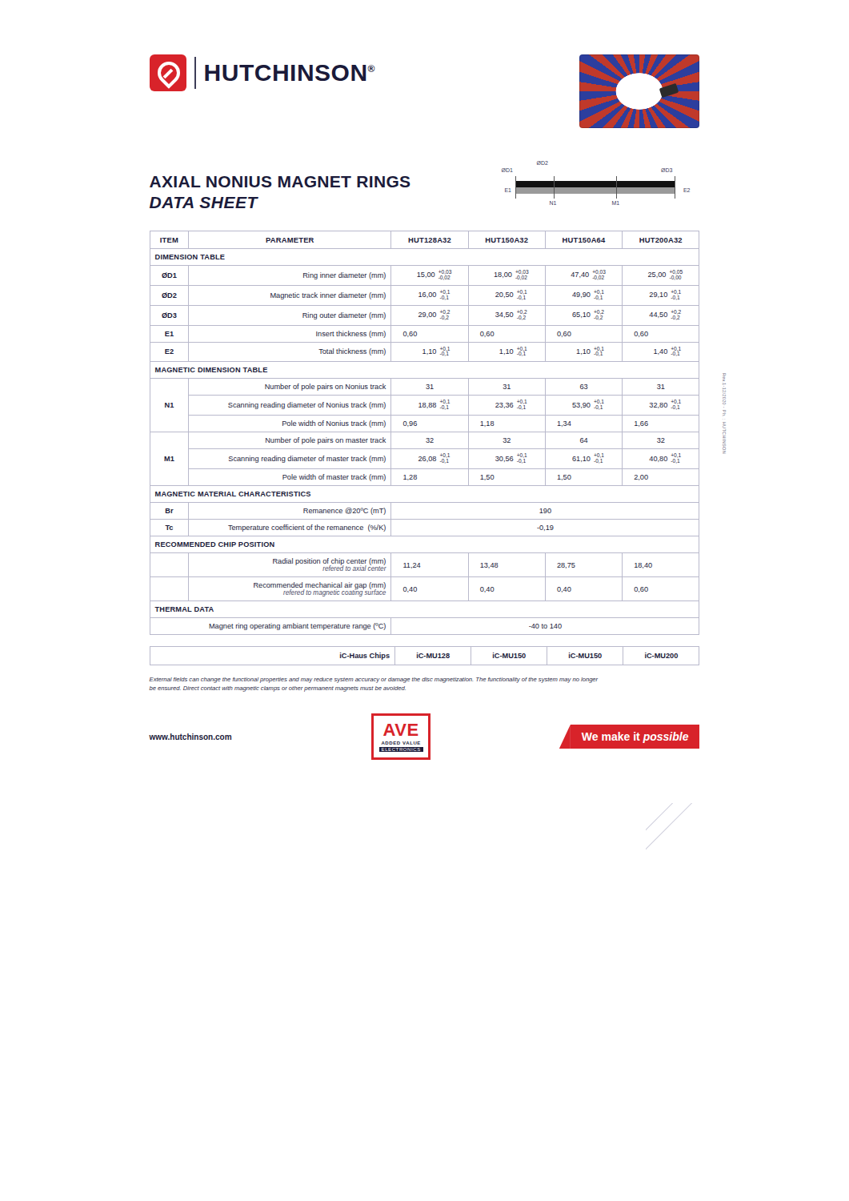HUTCHINSON®
AXIAL NONIUS MAGNET RINGS DATA SHEET
ØD2 ØD1 ØD3
E1 E2 N1 M1
| ITEM | PARAMETER | HUT128A32 | HUT150A32 | HUT150A64 | HUT200A32 |
| --- | --- | --- | --- | --- | --- |
| DIMENSION TABLE |
| ØD1 | Ring inner diameter (mm) | 15,00 +0,03 -0,02 | 18,00 +0,03 -0,02 | 47,40 +0,03 -0,02 | 25,00 +0,05 -0,00 |
| ØD2 | Magnetic track inner diameter (mm) | 16,00 +0,1 -0,1 | 20,50 +0,1 -0,1 | 49,90 +0,1 -0,1 | 29,10 +0,1 -0,1 |
| ØD3 | Ring outer diameter (mm) | 29,00 +0,2 -0,2 | 34,50 +0,2 -0,2 | 65,10 +0,2 -0,2 | 44,50 +0,2 -0,2 |
| E1 | Insert thickness (mm) | 0,60 | 0,60 | 0,60 | 0,60 |
| E2 | Total thickness (mm) | 1,10 +0,1 -0,1 | 1,10 +0,1 -0,1 | 1,10 +0,1 -0,1 | 1,40 +0,1 -0,1 |
| MAGNETIC DIMENSION TABLE |
| N1 | Number of pole pairs on Nonius track | 31 | 31 | 63 | 31 |
| Scanning reading diameter of Nonius track (mm) | 18,88 +0,1 -0,1 | 23,36 +0,1 -0,1 | 53,90 +0,1 -0,1 | 32,80 +0,1 -0,1 |
| Pole width of Nonius track (mm) | 0,96 | 1,18 | 1,34 | 1,66 |
| M1 | Number of pole pairs on master track | 32 | 32 | 64 | 32 |
| Scanning reading diameter of master track (mm) | 26,08 +0,1 -0,1 | 30,56 +0,1 -0,1 | 61,10 +0,1 -0,1 | 40,80 +0,1 -0,1 |
| Pole width of master track (mm) | 1,28 | 1,50 | 1,50 | 2,00 |
| MAGNETIC MATERIAL CHARACTERISTICS |
| Br | Remanence @20ºC (mT) | 190 |
| Tc | Temperature coefficient of the remanence (%/K) | -0,19 |
| RECOMMENDED CHIP POSITION |
| | Radial position of chip center (mm) refered to axial center | 11,24 | 13,48 | 28,75 | 18,40 |
| | Recommended mechanical air gap (mm) refered to magnetic coating surface | 0,40 | 0,40 | 0,40 | 0,60 |
| THERMAL DATA |
| Magnet ring operating ambiant temperature range (ºC) | -40 to 140 |
| iC-Haus Chips | iC-MU128 | iC-MU150 | iC-MU150 | iC-MU200 |
External fields can change the functional properties and may reduce system accuracy or damage the disc magnetization. The functionality of the system may no longer be ensured. Direct contact with magnetic clamps or other permanent magnets must be avoided.
www.hutchinson.com
AVE
ADDED VALUE
ELECTRONICS
We make it possible
Rev.1-12/2020 - Ph. : HUTCHINSON